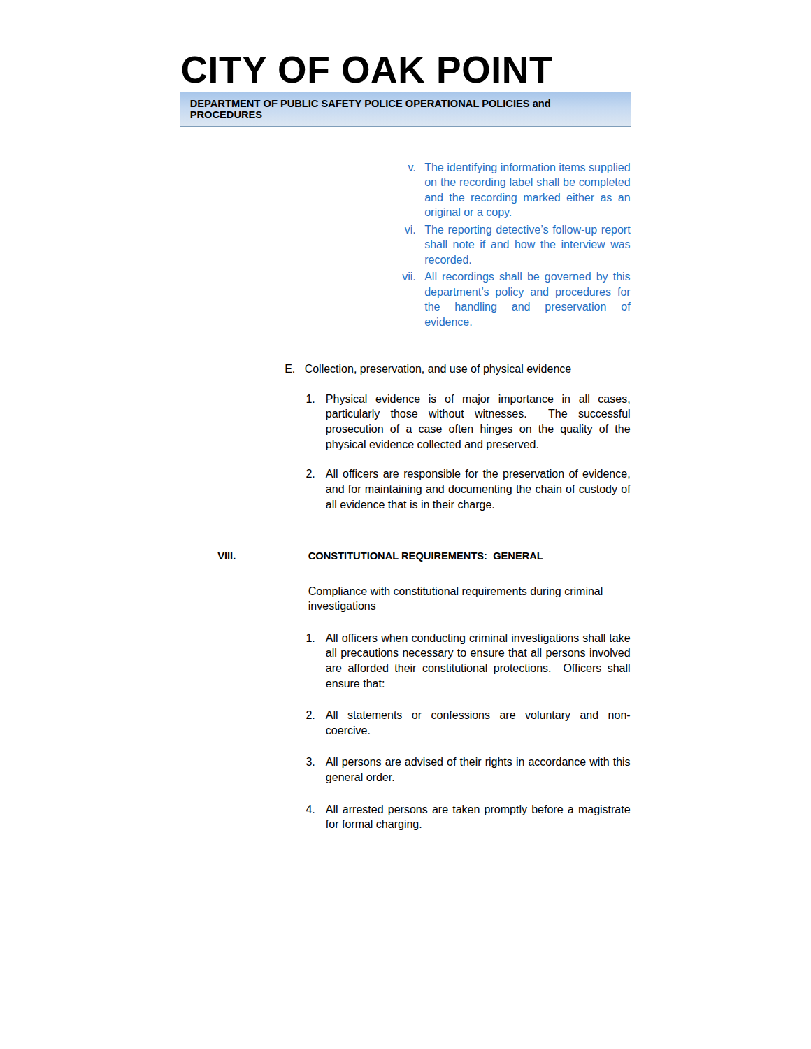CITY OF OAK POINT
DEPARTMENT OF PUBLIC SAFETY POLICE OPERATIONAL POLICIES and PROCEDURES
The identifying information items supplied on the recording label shall be completed and the recording marked either as an original or a copy.
The reporting detective’s follow-up report shall note if and how the interview was recorded.
All recordings shall be governed by this department’s policy and procedures for the handling and preservation of evidence.
E. Collection, preservation, and use of physical evidence
Physical evidence is of major importance in all cases, particularly those without witnesses. The successful prosecution of a case often hinges on the quality of the physical evidence collected and preserved.
All officers are responsible for the preservation of evidence, and for maintaining and documenting the chain of custody of all evidence that is in their charge.
VIII. CONSTITUTIONAL REQUIREMENTS: GENERAL
Compliance with constitutional requirements during criminal investigations
All officers when conducting criminal investigations shall take all precautions necessary to ensure that all persons involved are afforded their constitutional protections. Officers shall ensure that:
All statements or confessions are voluntary and non-coercive.
All persons are advised of their rights in accordance with this general order.
All arrested persons are taken promptly before a magistrate for formal charging.